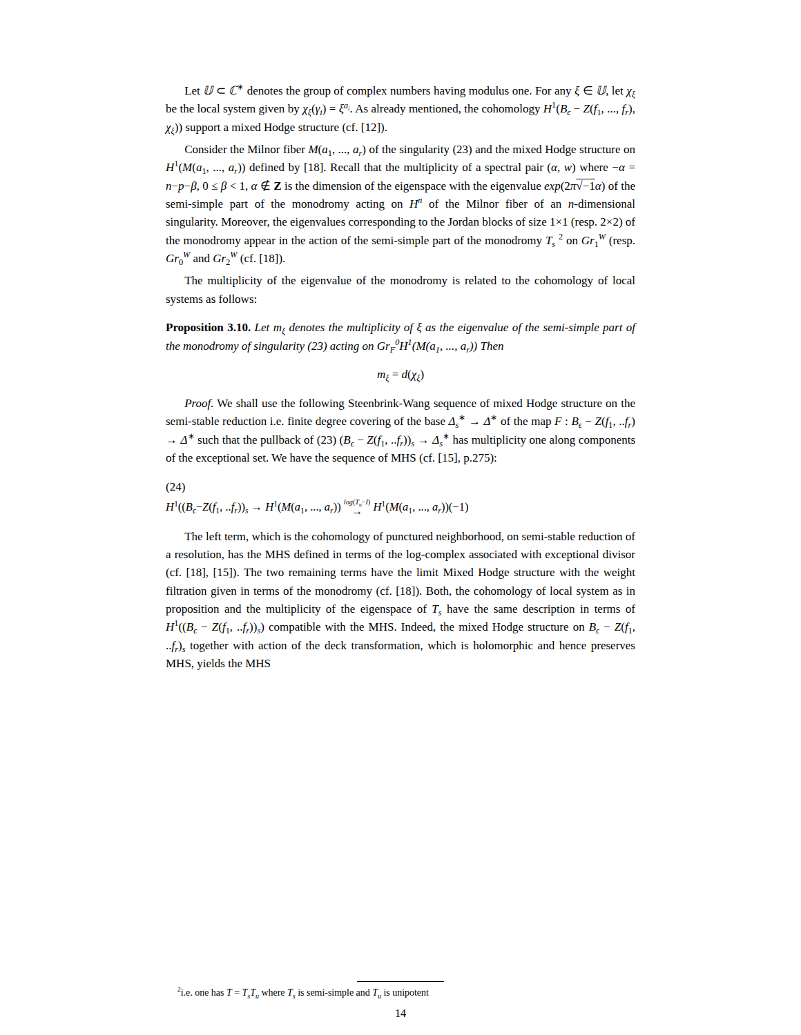Let 𝕌 ⊂ ℂ∗ denotes the group of complex numbers having modulus one. For any ξ ∈ 𝕌, let χξ be the local system given by χξ(γi) = ξai. As already mentioned, the cohomology H1(Bϵ − Z(f1, ..., fr), χξ)) support a mixed Hodge structure (cf. [12]).
Consider the Milnor fiber M(a1, ..., ar) of the singularity (23) and the mixed Hodge structure on H1(M(a1, ..., ar)) defined by [18]. Recall that the multiplicity of a spectral pair (α, w) where −α = n−p−β, 0 ≤ β < 1, α ∉ Z is the dimension of the eigenspace with the eigenvalue exp(2π√−1 α) of the semi-simple part of the monodromy acting on Hn of the Milnor fiber of an n-dimensional singularity. Moreover, the eigenvalues corresponding to the Jordan blocks of size 1×1 (resp. 2×2) of the monodromy appear in the action of the semi-simple part of the monodromy Ts 2 on Gr1W (resp. Gr0W and Gr2W (cf. [18]).
The multiplicity of the eigenvalue of the monodromy is related to the cohomology of local systems as follows:
Proposition 3.10. Let mξ denotes the multiplicity of ξ as the eigenvalue of the semi-simple part of the monodromy of singularity (23) acting on GrF0H1(M(a1, ..., ar)) Then
mξ = d(χξ)
Proof. We shall use the following Steenbrink-Wang sequence of mixed Hodge structure on the semi-stable reduction i.e. finite degree covering of the base Δs∗ → Δ∗ of the map F : Bϵ − Z(f1, ..fr) → Δ∗ such that the pullback of (23) (Bϵ − Z(f1, ..fr))s → Δs∗ has multiplicity one along components of the exceptional set. We have the sequence of MHS (cf. [15], p.275):
(24)
H1((Bϵ−Z(f1, ..fr))s → H1(M(a1, ..., ar)) log(Tu−I)→ H1(M(a1, ..., ar))(−1)
The left term, which is the cohomology of punctured neighborhood, on semi-stable reduction of a resolution, has the MHS defined in terms of the log-complex associated with exceptional divisor (cf. [18], [15]). The two remaining terms have the limit Mixed Hodge structure with the weight filtration given in terms of the monodromy (cf. [18]). Both, the cohomology of local system as in proposition and the multiplicity of the eigenspace of Ts have the same description in terms of H1((Bϵ − Z(f1, ..fr))s) compatible with the MHS. Indeed, the mixed Hodge structure on Bϵ − Z(f1, ..fr)s together with action of the deck transformation, which is holomorphic and hence preserves MHS, yields the MHS
2i.e. one has T = TsTu where Ts is semi-simple and Tu is unipotent
14